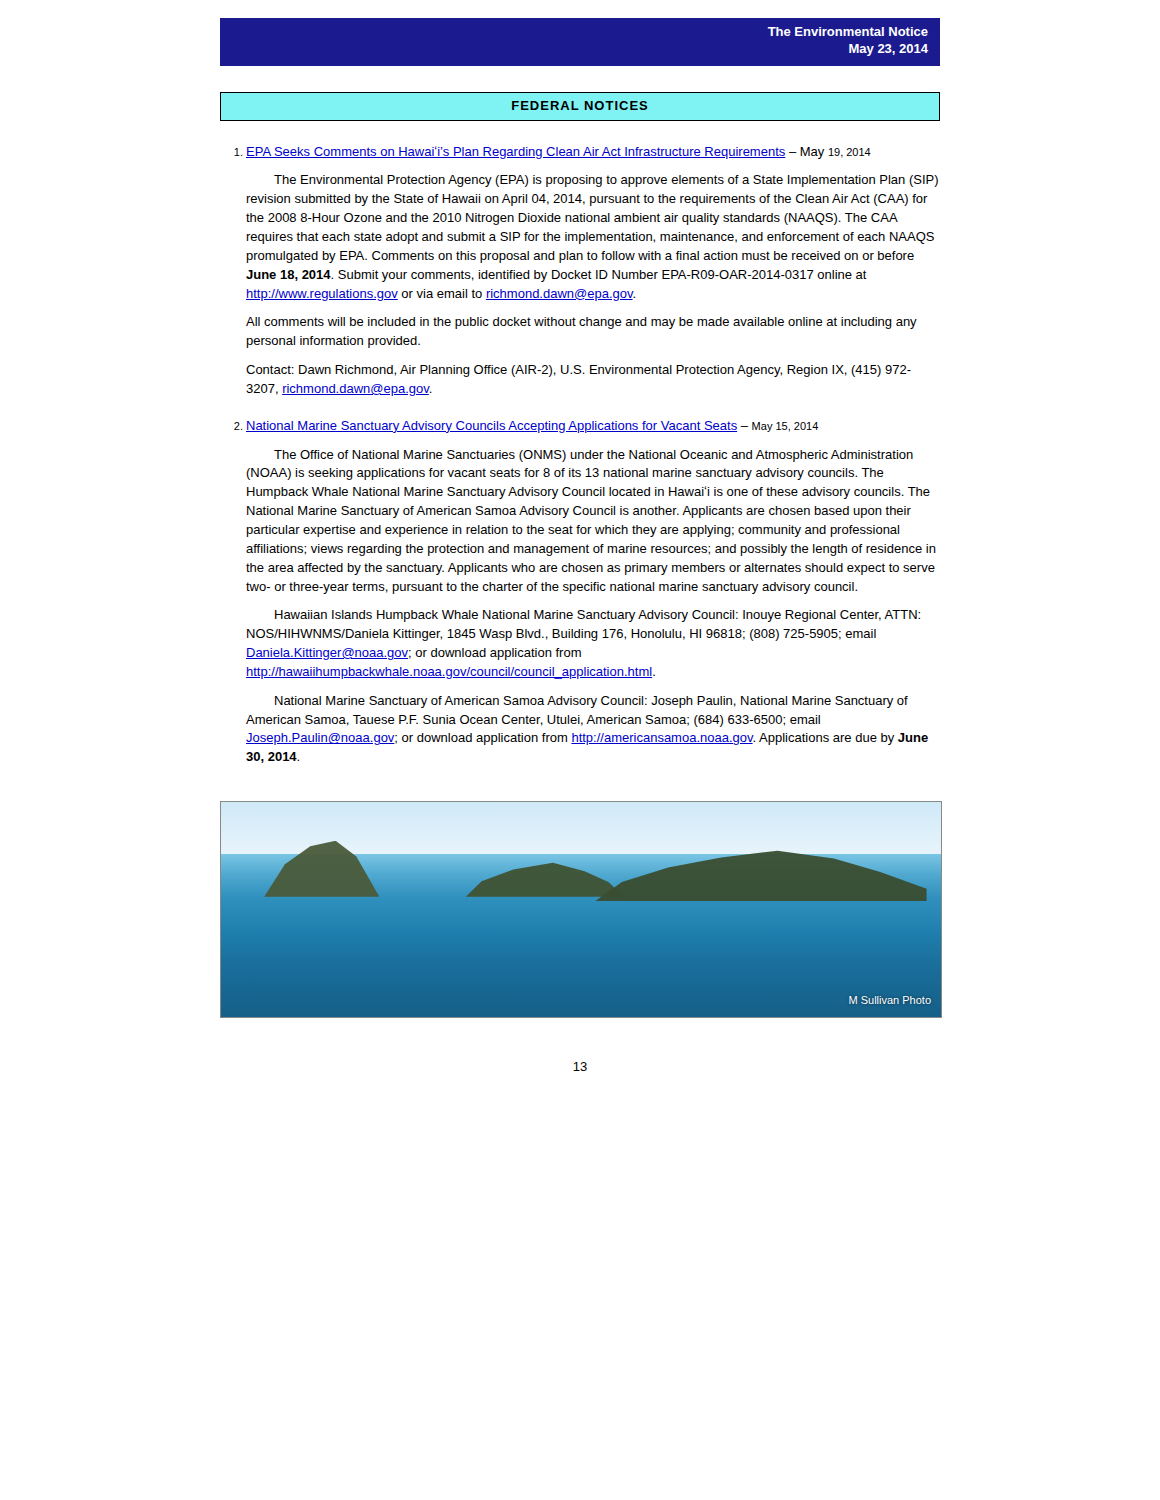The Environmental Notice
May 23, 2014
FEDERAL NOTICES
EPA Seeks Comments on Hawaiʻi’s Plan Regarding Clean Air Act Infrastructure Requirements – May 19, 2014
The Environmental Protection Agency (EPA) is proposing to approve elements of a State Implementation Plan (SIP) revision submitted by the State of Hawaii on April 04, 2014, pursuant to the requirements of the Clean Air Act (CAA) for the 2008 8-Hour Ozone and the 2010 Nitrogen Dioxide national ambient air quality standards (NAAQS). The CAA requires that each state adopt and submit a SIP for the implementation, maintenance, and enforcement of each NAAQS promulgated by EPA. Comments on this proposal and plan to follow with a final action must be received on or before June 18, 2014. Submit your comments, identified by Docket ID Number EPA-R09-OAR-2014-0317 online at http://www.regulations.gov or via email to richmond.dawn@epa.gov.
All comments will be included in the public docket without change and may be made available online at including any personal information provided.
Contact: Dawn Richmond, Air Planning Office (AIR-2), U.S. Environmental Protection Agency, Region IX, (415) 972-3207, richmond.dawn@epa.gov.
National Marine Sanctuary Advisory Councils Accepting Applications for Vacant Seats – May 15, 2014
The Office of National Marine Sanctuaries (ONMS) under the National Oceanic and Atmospheric Administration (NOAA) is seeking applications for vacant seats for 8 of its 13 national marine sanctuary advisory councils. The Humpback Whale National Marine Sanctuary Advisory Council located in Hawaiʻi is one of these advisory councils. The National Marine Sanctuary of American Samoa Advisory Council is another. Applicants are chosen based upon their particular expertise and experience in relation to the seat for which they are applying; community and professional affiliations; views regarding the protection and management of marine resources; and possibly the length of residence in the area affected by the sanctuary. Applicants who are chosen as primary members or alternates should expect to serve two- or three-year terms, pursuant to the charter of the specific national marine sanctuary advisory council.
Hawaiian Islands Humpback Whale National Marine Sanctuary Advisory Council: Inouye Regional Center, ATTN: NOS/HIHWNMS/Daniela Kittinger, 1845 Wasp Blvd., Building 176, Honolulu, HI 96818; (808) 725-5905; email Daniela.Kittinger@noaa.gov; or download application from http://hawaiihumpbackwhale.noaa.gov/council/council_application.html.
National Marine Sanctuary of American Samoa Advisory Council: Joseph Paulin, National Marine Sanctuary of American Samoa, Tauese P.F. Sunia Ocean Center, Utulei, American Samoa; (684) 633-6500; email Joseph.Paulin@noaa.gov; or download application from http://americansamoa.noaa.gov. Applications are due by June 30, 2014.
M Sullivan Photo
13